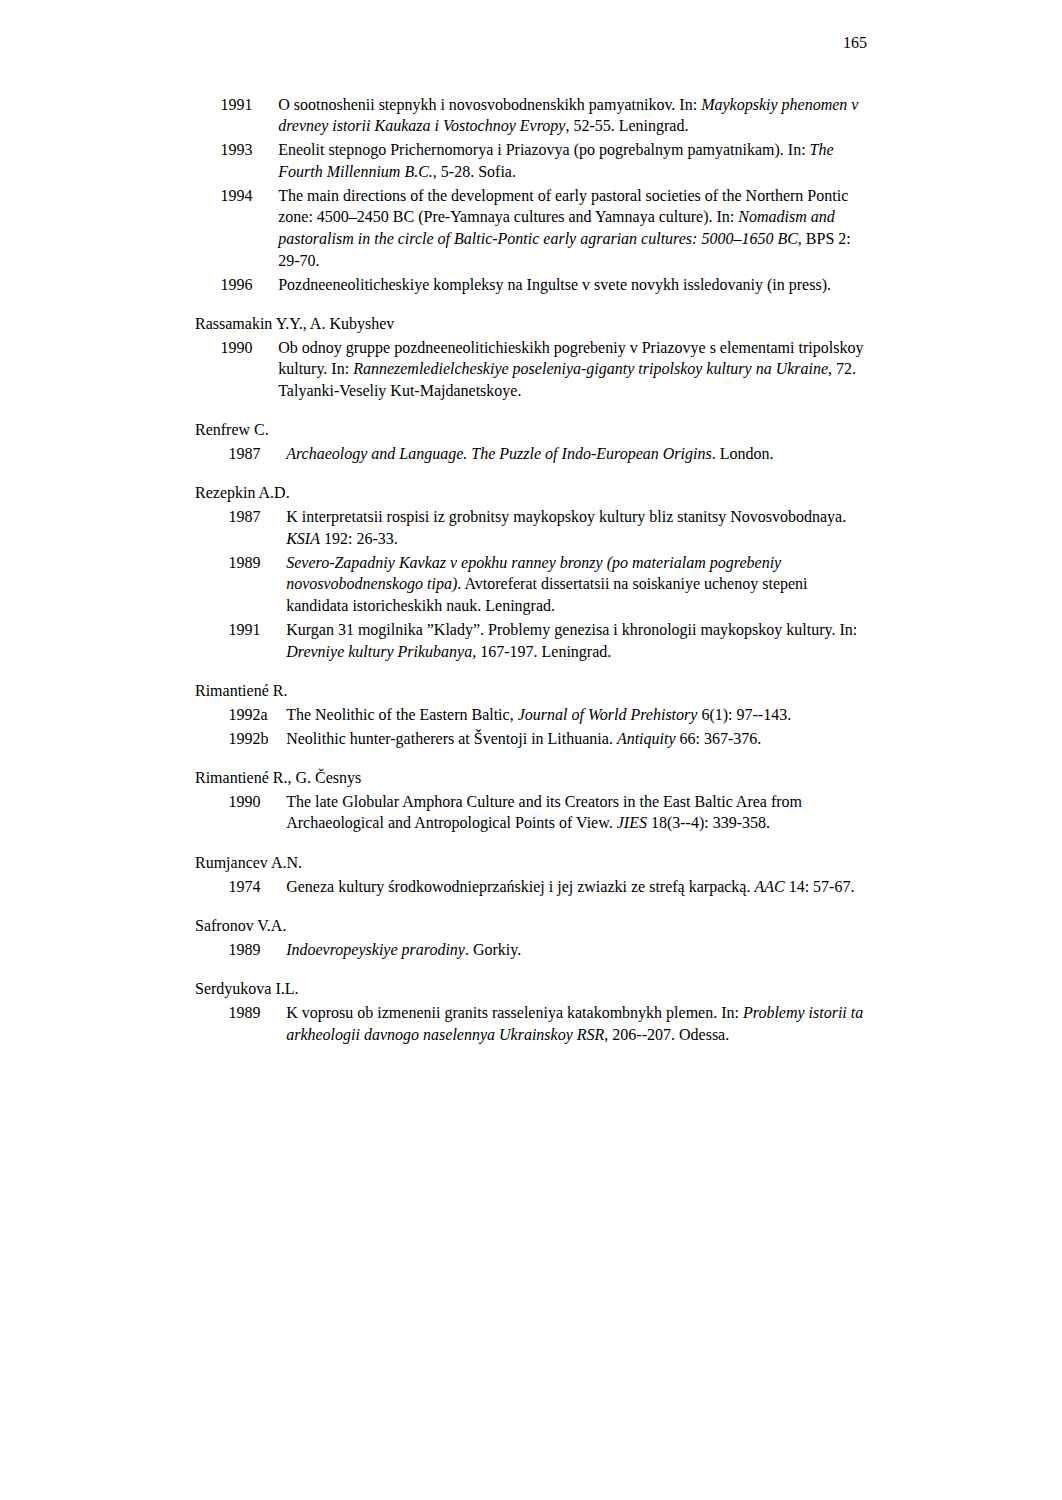165
1991 O sootnoshenii stepnykh i novosvobodnenskikh pamyatnikov. In: Maykopskiy phenomen v drevney istorii Kaukaza i Vostochnoy Evropy, 52-55. Leningrad.
1993 Eneolit stepnogo Prichernomorya i Priazovya (po pogrebalnym pamyatnikam). In: The Fourth Millennium B.C., 5-28. Sofia.
1994 The main directions of the development of early pastoral societies of the Northern Pontic zone: 4500–2450 BC (Pre-Yamnaya cultures and Yamnaya culture). In: Nomadism and pastoralism in the circle of Baltic-Pontic early agrarian cultures: 5000–1650 BC, BPS 2: 29-70.
1996 Pozdneeneoliticheskiye kompleksy na Ingultse v svete novykh issledovaniy (in press).
Rassamakin Y.Y., A. Kubyshev
1990 Ob odnoy gruppe pozdneeneolitichieskikh pogrebeniy v Priazovye s elementami tripolskoy kultury. In: Rannezemledielcheskiye poseleniya-giganty tripolskoy kultury na Ukraine, 72. Talyanki-Veseliy Kut-Majdanetskoye.
Renfrew C.
1987 Archaeology and Language. The Puzzle of Indo-European Origins. London.
Rezepkin A.D.
1987 K interpretatsii rospisi iz grobnitsy maykopskoy kultury bliz stanitsy Novosvobodnaya. KSIA 192: 26-33.
1989 Severo-Zapadniy Kavkaz v epokhu ranney bronzy (po materialam pogrebeniy novosvobodnenskogo tipa). Avtoreferat dissertatsii na soiskaniye uchenoy stepeni kandidata istoricheskikh nauk. Leningrad.
1991 Kurgan 31 mogilnika ”Klady”. Problemy genezisa i khronologii maykopskoy kultury. In: Drevniye kultury Prikubanya, 167-197. Leningrad.
Rimantiené R.
1992a The Neolithic of the Eastern Baltic, Journal of World Prehistory 6(1): 97--143.
1992b Neolithic hunter-gatherers at Šventoji in Lithuania. Antiquity 66: 367-376.
Rimantiené R., G. Česnys
1990 The late Globular Amphora Culture and its Creators in the East Baltic Area from Archaeological and Antropological Points of View. JIES 18(3--4): 339-358.
Rumjancev A.N.
1974 Geneza kultury środkowodnieprzańskiej i jej zwiazki ze strefą karpacką. AAC 14: 57-67.
Safronov V.A.
1989 Indoevropeyskiye prarodiny. Gorkiy.
Serdyukova I.L.
1989 K voprosu ob izmenenii granits rasseleniya katakombnykh plemen. In: Problemy istorii ta arkheologii davnogo naselennya Ukrainskoy RSR, 206--207. Odessa.